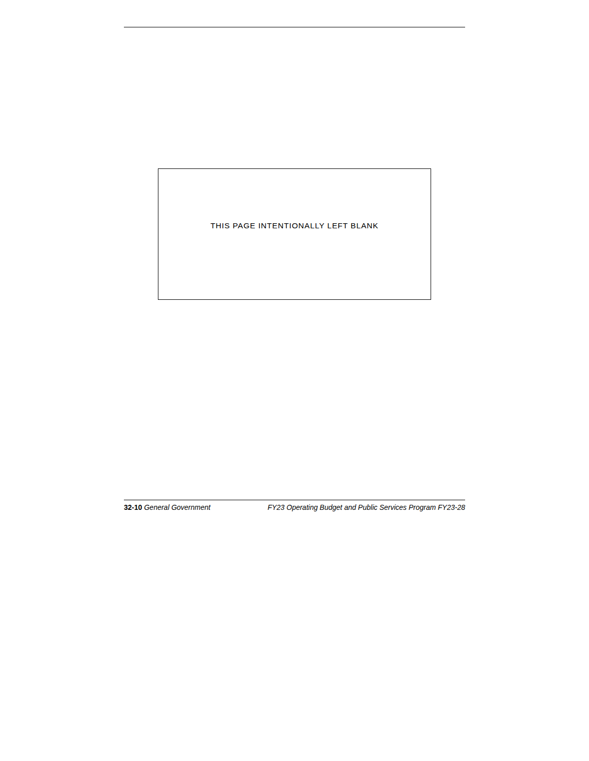THIS PAGE INTENTIONALLY LEFT BLANK
32-10 General Government
FY23 Operating Budget and Public Services Program FY23-28